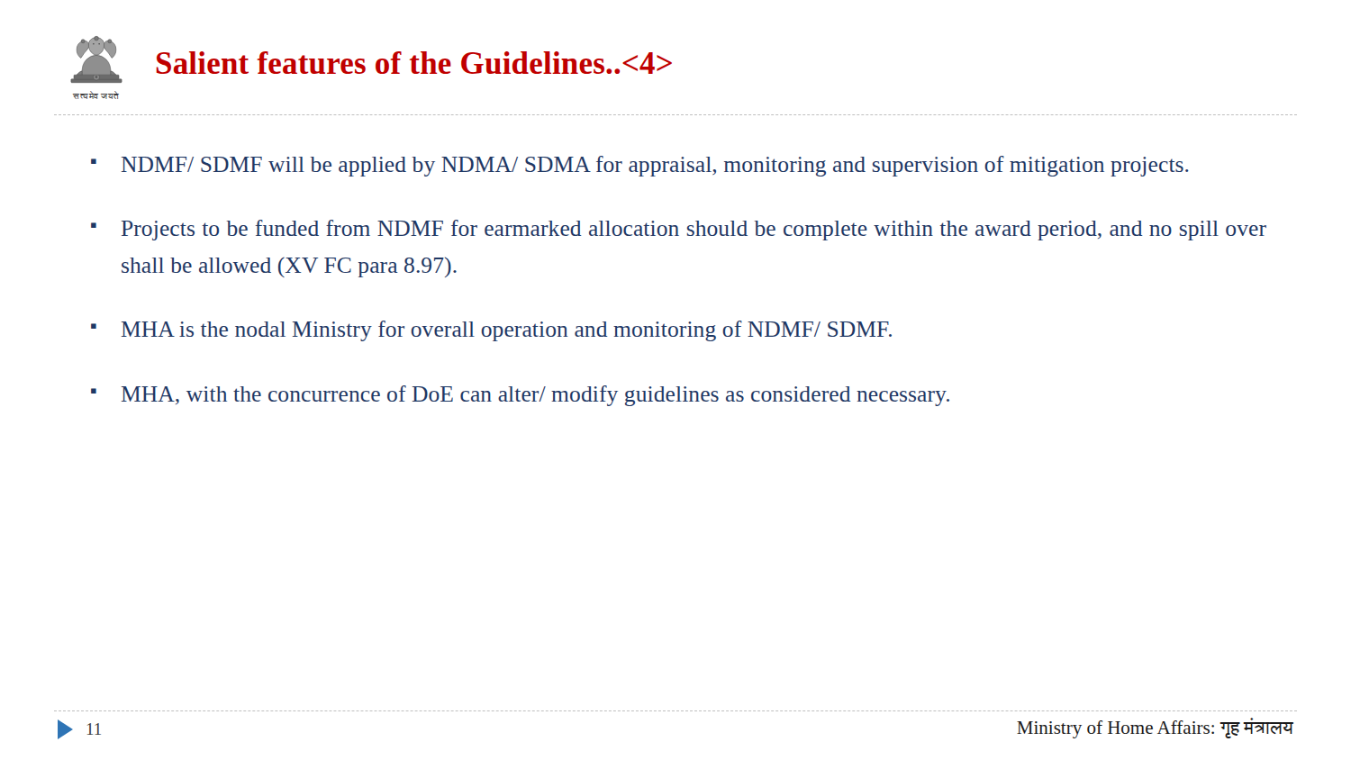सत्यमेव जयते
Salient features of the Guidelines..<4>
NDMF/ SDMF will be applied by NDMA/ SDMA for appraisal, monitoring and supervision of mitigation projects.
Projects to be funded from NDMF for earmarked allocation should be complete within the award period, and no spill over shall be allowed (XV FC para 8.97).
MHA is the nodal Ministry for overall operation and monitoring of NDMF/ SDMF.
MHA, with the concurrence of DoE can alter/ modify guidelines as considered necessary.
11
Ministry of Home Affairs: गृह मंत्रालय